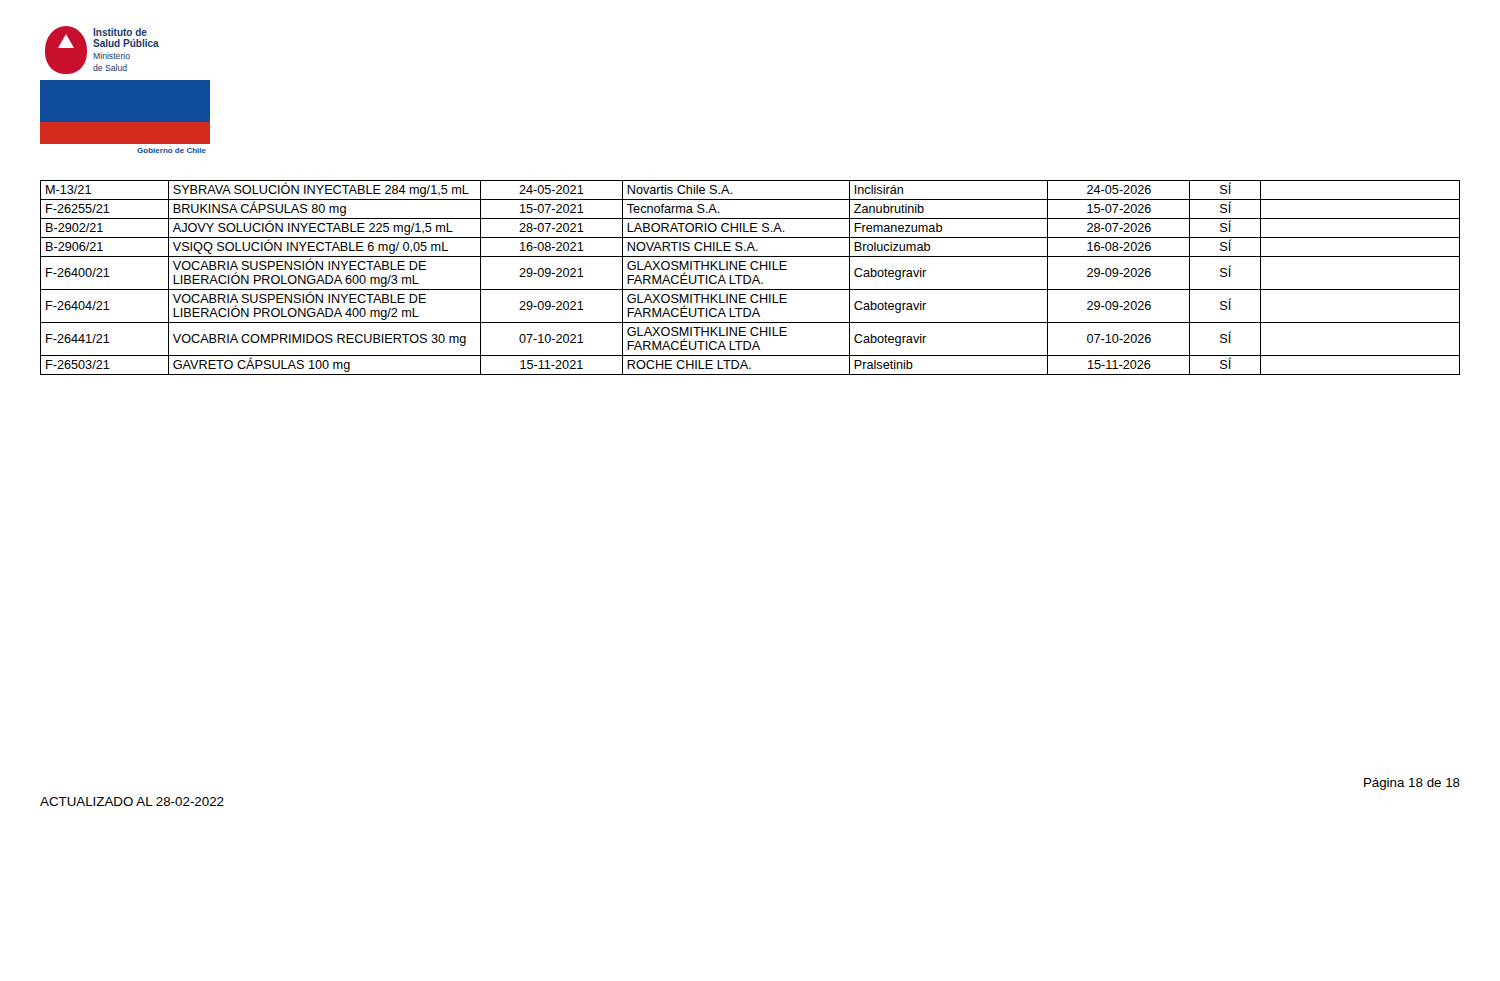Instituto de
Salud Pública
Ministerio
de Salud
Gobierno de Chile
| M-13/21 | SYBRAVA SOLUCIÓN INYECTABLE 284 mg/1,5 mL | 24-05-2021 | Novartis Chile S.A. | Inclisirán | 24-05-2026 | SÍ | |
| F-26255/21 | BRUKINSA CÁPSULAS 80 mg | 15-07-2021 | Tecnofarma S.A. | Zanubrutinib | 15-07-2026 | SÍ | |
| B-2902/21 | AJOVY SOLUCIÓN INYECTABLE 225 mg/1,5 mL | 28-07-2021 | LABORATORIO CHILE S.A. | Fremanezumab | 28-07-2026 | SÍ | |
| B-2906/21 | VSIQQ SOLUCIÓN INYECTABLE 6 mg/ 0,05 mL | 16-08-2021 | NOVARTIS CHILE S.A. | Brolucizumab | 16-08-2026 | SÍ | |
| F-26400/21 | VOCABRIA SUSPENSIÓN INYECTABLE DE LIBERACIÓN PROLONGADA 600 mg/3 mL | 29-09-2021 | GLAXOSMITHKLINE CHILE FARMACÉUTICA LTDA. | Cabotegravir | 29-09-2026 | SÍ | |
| F-26404/21 | VOCABRIA SUSPENSIÓN INYECTABLE DE LIBERACIÓN PROLONGADA 400 mg/2 mL | 29-09-2021 | GLAXOSMITHKLINE CHILE FARMACÉUTICA LTDA | Cabotegravir | 29-09-2026 | SÍ | |
| F-26441/21 | VOCABRIA COMPRIMIDOS RECUBIERTOS 30 mg | 07-10-2021 | GLAXOSMITHKLINE CHILE FARMACÉUTICA LTDA | Cabotegravir | 07-10-2026 | SÍ | |
| F-26503/21 | GAVRETO CÁPSULAS 100 mg | 15-11-2021 | ROCHE CHILE LTDA. | Pralsetinib | 15-11-2026 | SÍ | |
Página 18 de 18
ACTUALIZADO AL 28-02-2022